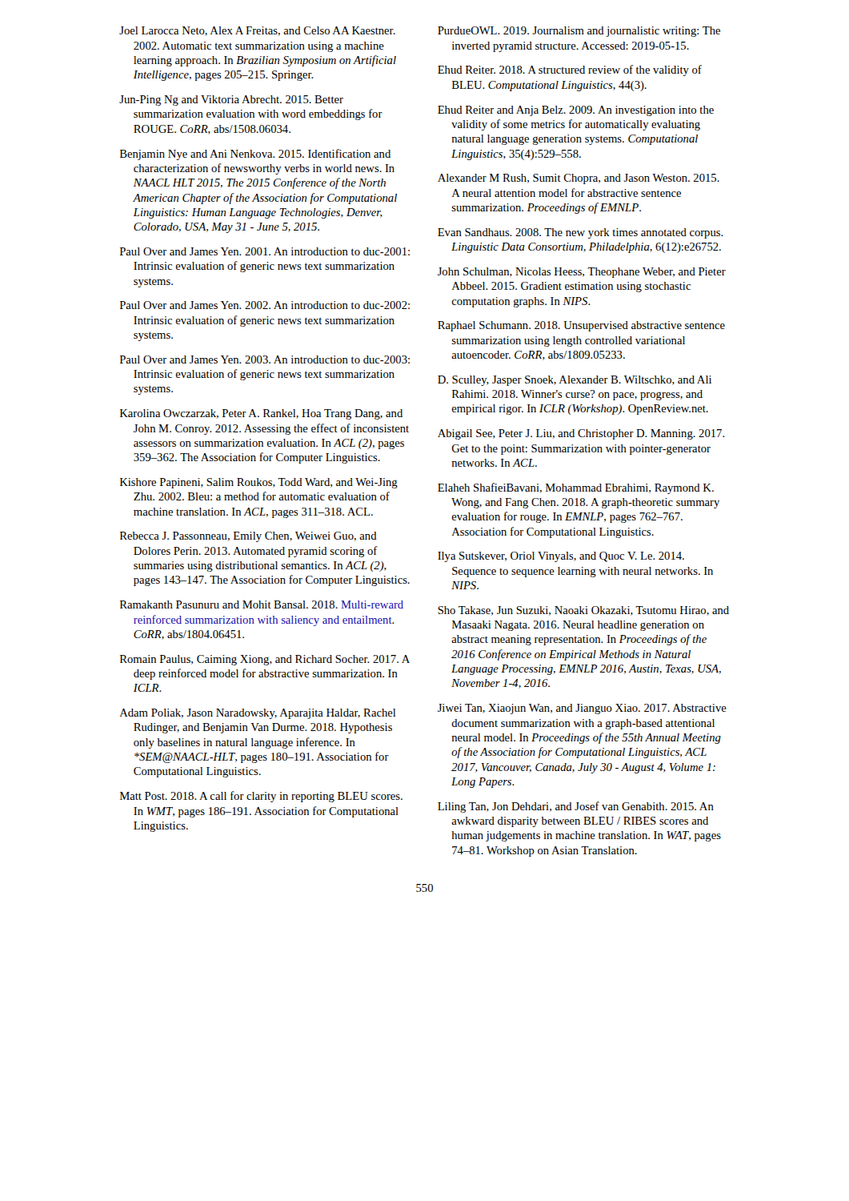Joel Larocca Neto, Alex A Freitas, and Celso AA Kaestner. 2002. Automatic text summarization using a machine learning approach. In Brazilian Symposium on Artificial Intelligence, pages 205–215. Springer.
Jun-Ping Ng and Viktoria Abrecht. 2015. Better summarization evaluation with word embeddings for ROUGE. CoRR, abs/1508.06034.
Benjamin Nye and Ani Nenkova. 2015. Identification and characterization of newsworthy verbs in world news. In NAACL HLT 2015, The 2015 Conference of the North American Chapter of the Association for Computational Linguistics: Human Language Technologies, Denver, Colorado, USA, May 31 - June 5, 2015.
Paul Over and James Yen. 2001. An introduction to duc-2001: Intrinsic evaluation of generic news text summarization systems.
Paul Over and James Yen. 2002. An introduction to duc-2002: Intrinsic evaluation of generic news text summarization systems.
Paul Over and James Yen. 2003. An introduction to duc-2003: Intrinsic evaluation of generic news text summarization systems.
Karolina Owczarzak, Peter A. Rankel, Hoa Trang Dang, and John M. Conroy. 2012. Assessing the effect of inconsistent assessors on summarization evaluation. In ACL (2), pages 359–362. The Association for Computer Linguistics.
Kishore Papineni, Salim Roukos, Todd Ward, and Wei-Jing Zhu. 2002. Bleu: a method for automatic evaluation of machine translation. In ACL, pages 311–318. ACL.
Rebecca J. Passonneau, Emily Chen, Weiwei Guo, and Dolores Perin. 2013. Automated pyramid scoring of summaries using distributional semantics. In ACL (2), pages 143–147. The Association for Computer Linguistics.
Ramakanth Pasunuru and Mohit Bansal. 2018. Multi-reward reinforced summarization with saliency and entailment. CoRR, abs/1804.06451.
Romain Paulus, Caiming Xiong, and Richard Socher. 2017. A deep reinforced model for abstractive summarization. In ICLR.
Adam Poliak, Jason Naradowsky, Aparajita Haldar, Rachel Rudinger, and Benjamin Van Durme. 2018. Hypothesis only baselines in natural language inference. In *SEM@NAACL-HLT, pages 180–191. Association for Computational Linguistics.
Matt Post. 2018. A call for clarity in reporting BLEU scores. In WMT, pages 186–191. Association for Computational Linguistics.
PurdueOWL. 2019. Journalism and journalistic writing: The inverted pyramid structure. Accessed: 2019-05-15.
Ehud Reiter. 2018. A structured review of the validity of BLEU. Computational Linguistics, 44(3).
Ehud Reiter and Anja Belz. 2009. An investigation into the validity of some metrics for automatically evaluating natural language generation systems. Computational Linguistics, 35(4):529–558.
Alexander M Rush, Sumit Chopra, and Jason Weston. 2015. A neural attention model for abstractive sentence summarization. Proceedings of EMNLP.
Evan Sandhaus. 2008. The new york times annotated corpus. Linguistic Data Consortium, Philadelphia, 6(12):e26752.
John Schulman, Nicolas Heess, Theophane Weber, and Pieter Abbeel. 2015. Gradient estimation using stochastic computation graphs. In NIPS.
Raphael Schumann. 2018. Unsupervised abstractive sentence summarization using length controlled variational autoencoder. CoRR, abs/1809.05233.
D. Sculley, Jasper Snoek, Alexander B. Wiltschko, and Ali Rahimi. 2018. Winner's curse? on pace, progress, and empirical rigor. In ICLR (Workshop). OpenReview.net.
Abigail See, Peter J. Liu, and Christopher D. Manning. 2017. Get to the point: Summarization with pointer-generator networks. In ACL.
Elaheh ShafieiBavani, Mohammad Ebrahimi, Raymond K. Wong, and Fang Chen. 2018. A graph-theoretic summary evaluation for rouge. In EMNLP, pages 762–767. Association for Computational Linguistics.
Ilya Sutskever, Oriol Vinyals, and Quoc V. Le. 2014. Sequence to sequence learning with neural networks. In NIPS.
Sho Takase, Jun Suzuki, Naoaki Okazaki, Tsutomu Hirao, and Masaaki Nagata. 2016. Neural headline generation on abstract meaning representation. In Proceedings of the 2016 Conference on Empirical Methods in Natural Language Processing, EMNLP 2016, Austin, Texas, USA, November 1-4, 2016.
Jiwei Tan, Xiaojun Wan, and Jianguo Xiao. 2017. Abstractive document summarization with a graph-based attentional neural model. In Proceedings of the 55th Annual Meeting of the Association for Computational Linguistics, ACL 2017, Vancouver, Canada, July 30 - August 4, Volume 1: Long Papers.
Liling Tan, Jon Dehdari, and Josef van Genabith. 2015. An awkward disparity between BLEU / RIBES scores and human judgements in machine translation. In WAT, pages 74–81. Workshop on Asian Translation.
550